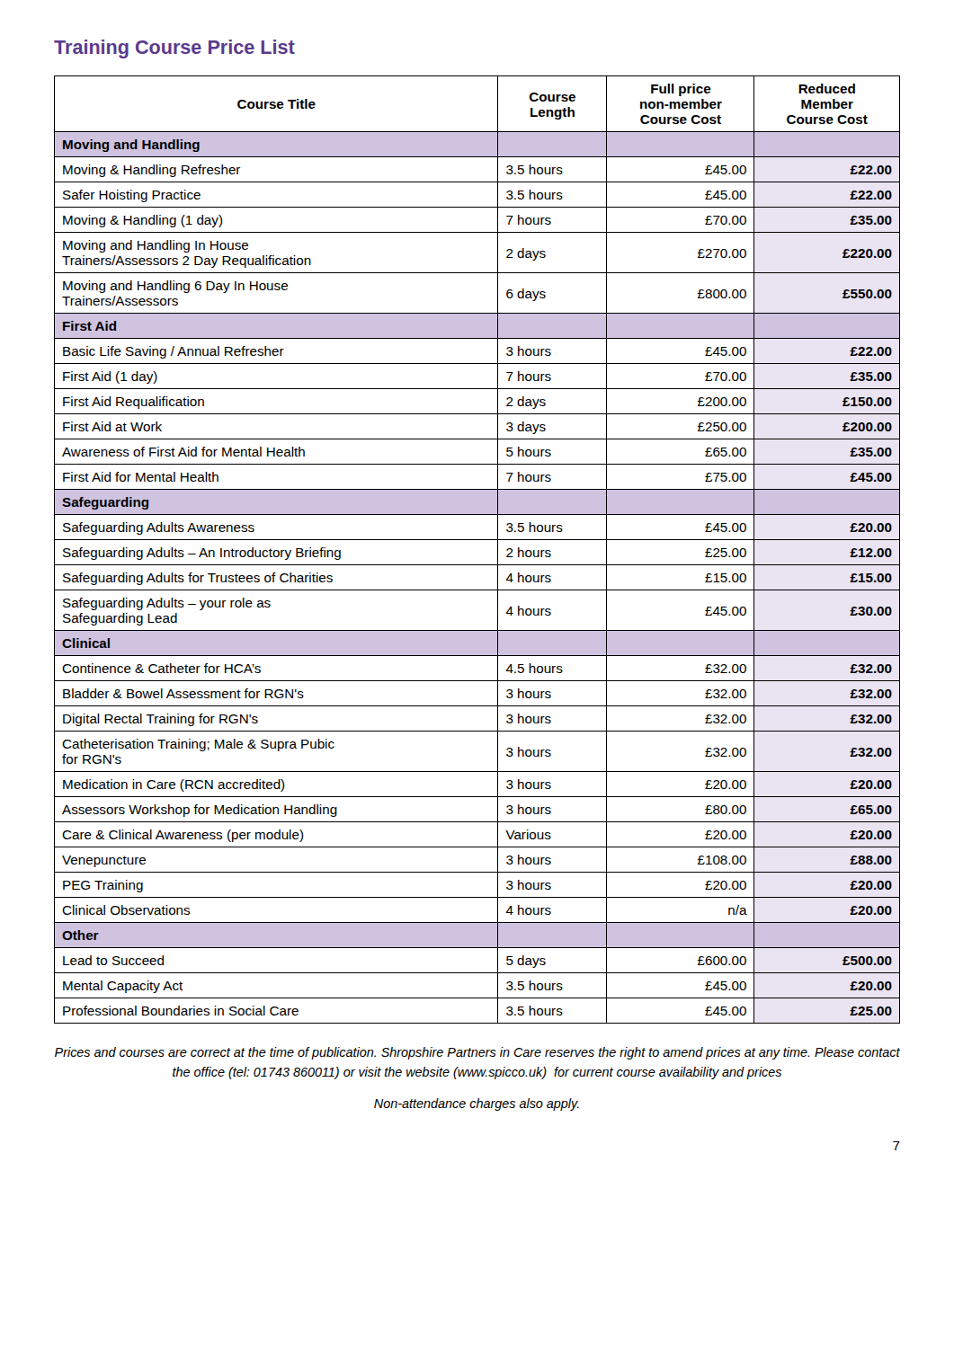Training Course Price List
| Course Title | Course Length | Full price non-member Course Cost | Reduced Member Course Cost |
| --- | --- | --- | --- |
| Moving and Handling | | | |
| Moving & Handling Refresher | 3.5 hours | £45.00 | £22.00 |
| Safer Hoisting Practice | 3.5 hours | £45.00 | £22.00 |
| Moving & Handling (1 day) | 7 hours | £70.00 | £35.00 |
| Moving and Handling In House Trainers/Assessors 2 Day Requalification | 2 days | £270.00 | £220.00 |
| Moving and Handling 6 Day In House Trainers/Assessors | 6 days | £800.00 | £550.00 |
| First Aid | | | |
| Basic Life Saving / Annual Refresher | 3 hours | £45.00 | £22.00 |
| First Aid (1 day) | 7 hours | £70.00 | £35.00 |
| First Aid Requalification | 2 days | £200.00 | £150.00 |
| First Aid at Work | 3 days | £250.00 | £200.00 |
| Awareness of First Aid for Mental Health | 5 hours | £65.00 | £35.00 |
| First Aid for Mental Health | 7 hours | £75.00 | £45.00 |
| Safeguarding | | | |
| Safeguarding Adults Awareness | 3.5 hours | £45.00 | £20.00 |
| Safeguarding Adults – An Introductory Briefing | 2 hours | £25.00 | £12.00 |
| Safeguarding Adults for Trustees of Charities | 4 hours | £15.00 | £15.00 |
| Safeguarding Adults – your role as Safeguarding Lead | 4 hours | £45.00 | £30.00 |
| Clinical | | | |
| Continence & Catheter for HCA’s | 4.5 hours | £32.00 | £32.00 |
| Bladder & Bowel Assessment for RGN's | 3 hours | £32.00 | £32.00 |
| Digital Rectal Training for RGN's | 3 hours | £32.00 | £32.00 |
| Catheterisation Training; Male & Supra Pubic for RGN's | 3 hours | £32.00 | £32.00 |
| Medication in Care (RCN accredited) | 3 hours | £20.00 | £20.00 |
| Assessors Workshop for Medication Handling | 3 hours | £80.00 | £65.00 |
| Care & Clinical Awareness (per module) | Various | £20.00 | £20.00 |
| Venepuncture | 3 hours | £108.00 | £88.00 |
| PEG Training | 3 hours | £20.00 | £20.00 |
| Clinical Observations | 4 hours | n/a | £20.00 |
| Other | | | |
| Lead to Succeed | 5 days | £600.00 | £500.00 |
| Mental Capacity Act | 3.5 hours | £45.00 | £20.00 |
| Professional Boundaries in Social Care | 3.5 hours | £45.00 | £25.00 |
Prices and courses are correct at the time of publication. Shropshire Partners in Care reserves the right to amend prices at any time. Please contact the office (tel: 01743 860011) or visit the website (www.spicco.uk) for current course availability and prices
Non-attendance charges also apply.
7